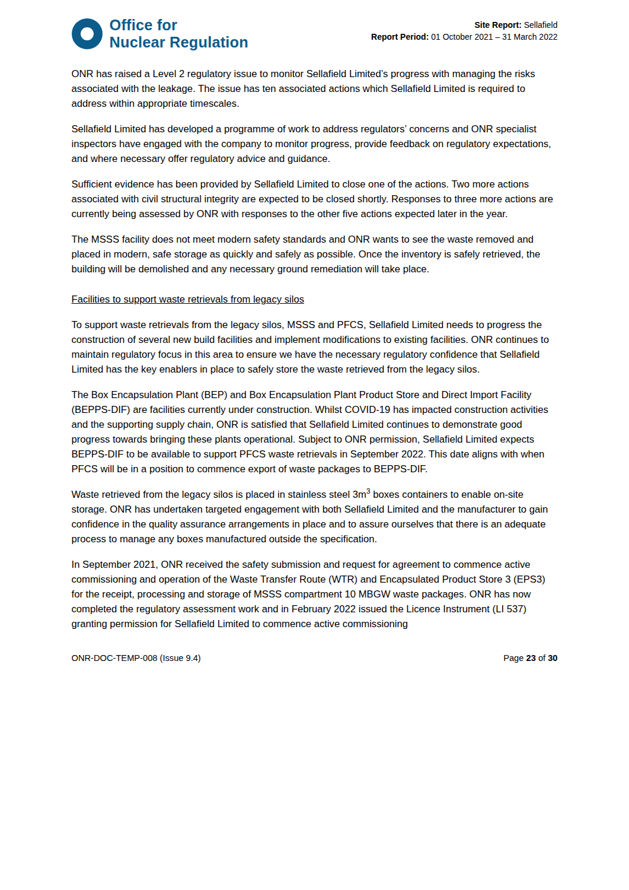Office for Nuclear Regulation
Site Report: Sellafield
Report Period: 01 October 2021 – 31 March 2022
ONR has raised a Level 2 regulatory issue to monitor Sellafield Limited’s progress with managing the risks associated with the leakage. The issue has ten associated actions which Sellafield Limited is required to address within appropriate timescales.
Sellafield Limited has developed a programme of work to address regulators’ concerns and ONR specialist inspectors have engaged with the company to monitor progress, provide feedback on regulatory expectations, and where necessary offer regulatory advice and guidance.
Sufficient evidence has been provided by Sellafield Limited to close one of the actions. Two more actions associated with civil structural integrity are expected to be closed shortly. Responses to three more actions are currently being assessed by ONR with responses to the other five actions expected later in the year.
The MSSS facility does not meet modern safety standards and ONR wants to see the waste removed and placed in modern, safe storage as quickly and safely as possible. Once the inventory is safely retrieved, the building will be demolished and any necessary ground remediation will take place.
Facilities to support waste retrievals from legacy silos
To support waste retrievals from the legacy silos, MSSS and PFCS, Sellafield Limited needs to progress the construction of several new build facilities and implement modifications to existing facilities. ONR continues to maintain regulatory focus in this area to ensure we have the necessary regulatory confidence that Sellafield Limited has the key enablers in place to safely store the waste retrieved from the legacy silos.
The Box Encapsulation Plant (BEP) and Box Encapsulation Plant Product Store and Direct Import Facility (BEPPS-DIF) are facilities currently under construction. Whilst COVID-19 has impacted construction activities and the supporting supply chain, ONR is satisfied that Sellafield Limited continues to demonstrate good progress towards bringing these plants operational. Subject to ONR permission, Sellafield Limited expects BEPPS-DIF to be available to support PFCS waste retrievals in September 2022. This date aligns with when PFCS will be in a position to commence export of waste packages to BEPPS-DIF.
Waste retrieved from the legacy silos is placed in stainless steel 3m3 boxes containers to enable on-site storage. ONR has undertaken targeted engagement with both Sellafield Limited and the manufacturer to gain confidence in the quality assurance arrangements in place and to assure ourselves that there is an adequate process to manage any boxes manufactured outside the specification.
In September 2021, ONR received the safety submission and request for agreement to commence active commissioning and operation of the Waste Transfer Route (WTR) and Encapsulated Product Store 3 (EPS3) for the receipt, processing and storage of MSSS compartment 10 MBGW waste packages. ONR has now completed the regulatory assessment work and in February 2022 issued the Licence Instrument (LI 537) granting permission for Sellafield Limited to commence active commissioning
ONR-DOC-TEMP-008 (Issue 9.4)
Page 23 of 30